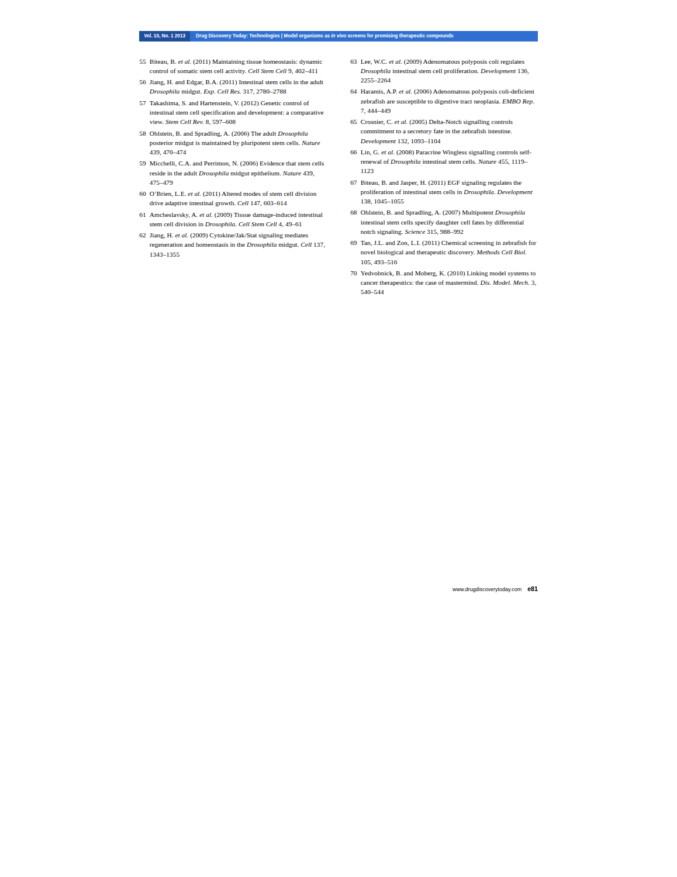Vol. 10, No. 1 2013
Drug Discovery Today: Technologies | Model organisms as in vivo screens for promising therapeutic compounds
55 Biteau, B. et al. (2011) Maintaining tissue homeostasis: dynamic control of somatic stem cell activity. Cell Stem Cell 9, 402–411
56 Jiang, H. and Edgar, B.A. (2011) Intestinal stem cells in the adult Drosophila midgut. Exp. Cell Res. 317, 2780–2788
57 Takashima, S. and Hartenstein, V. (2012) Genetic control of intestinal stem cell specification and development: a comparative view. Stem Cell Rev. 8, 597–608
58 Ohlstein, B. and Spradling, A. (2006) The adult Drosophila posterior midgut is maintained by pluripotent stem cells. Nature 439, 470–474
59 Micchelli, C.A. and Perrimon, N. (2006) Evidence that stem cells reside in the adult Drosophila midgut epithelium. Nature 439, 475–479
60 O’Brien, L.E. et al. (2011) Altered modes of stem cell division drive adaptive intestinal growth. Cell 147, 603–614
61 Amcheslavsky, A. et al. (2009) Tissue damage-induced intestinal stem cell division in Drosophila. Cell Stem Cell 4, 49–61
62 Jiang, H. et al. (2009) Cytokine/Jak/Stat signaling mediates regeneration and homeostasis in the Drosophila midgut. Cell 137, 1343–1355
63 Lee, W.C. et al. (2009) Adenomatous polyposis coli regulates Drosophila intestinal stem cell proliferation. Development 136, 2255–2264
64 Haramis, A.P. et al. (2006) Adenomatous polyposis coli-deficient zebrafish are susceptible to digestive tract neoplasia. EMBO Rep. 7, 444–449
65 Crosnier, C. et al. (2005) Delta-Notch signalling controls commitment to a secretory fate in the zebrafish intestine. Development 132, 1093–1104
66 Lin, G. et al. (2008) Paracrine Wingless signalling controls self-renewal of Drosophila intestinal stem cells. Nature 455, 1119–1123
67 Biteau, B. and Jasper, H. (2011) EGF signaling regulates the proliferation of intestinal stem cells in Drosophila. Development 138, 1045–1055
68 Ohlstein, B. and Spradling, A. (2007) Multipotent Drosophila intestinal stem cells specify daughter cell fates by differential notch signaling. Science 315, 988–992
69 Tan, J.L. and Zon, L.I. (2011) Chemical screening in zebrafish for novel biological and therapeutic discovery. Methods Cell Biol. 105, 493–516
70 Yedvobnick, B. and Moberg, K. (2010) Linking model systems to cancer therapeutics: the case of mastermind. Dis. Model. Mech. 3, 540–544
www.drugdiscoverytoday.com e81